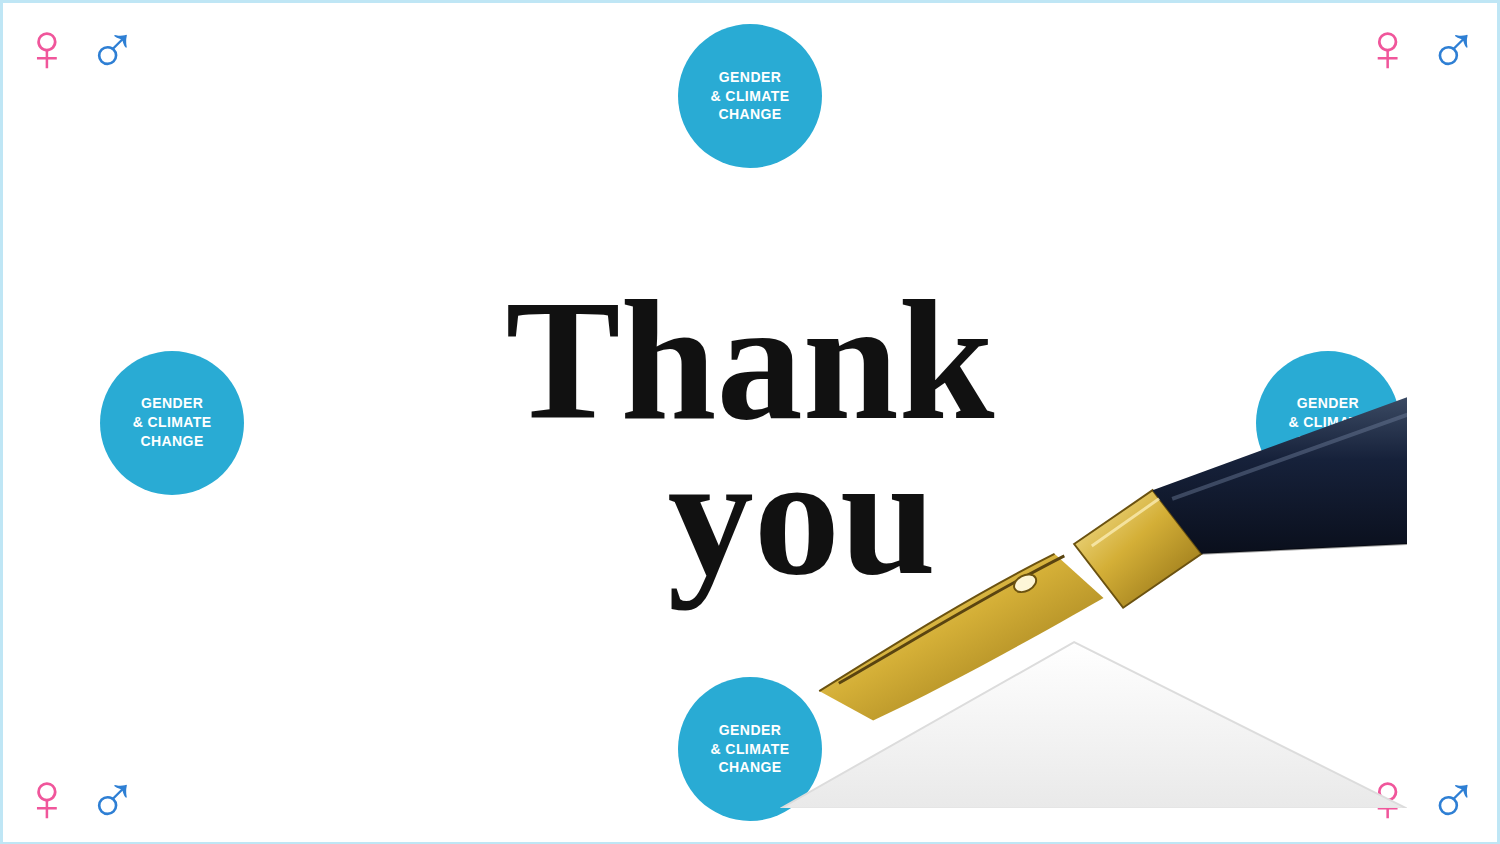♀♂
♀♂
♀♂
♀♂
Gender
& Climate
Change
Gender
& Climate
Change
Gender
& Climate
Change
Gender
& Climate
Change
Thank you